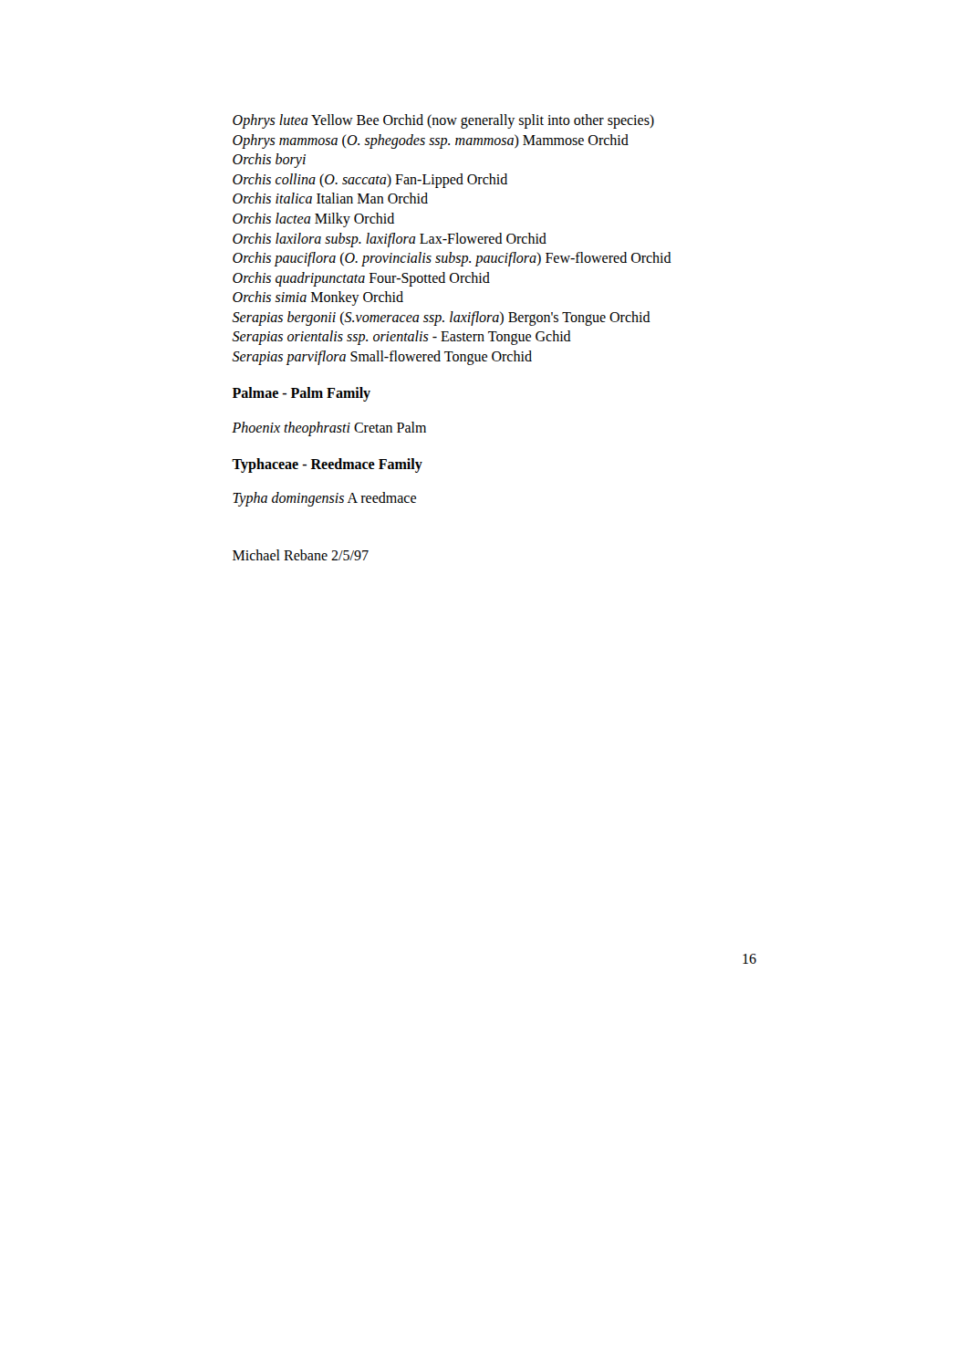Ophrys lutea Yellow Bee Orchid (now generally split into other species)
Ophrys mammosa (O. sphegodes ssp. mammosa) Mammose Orchid
Orchis boryi
Orchis collina (O. saccata) Fan-Lipped Orchid
Orchis italica Italian Man Orchid
Orchis lactea Milky Orchid
Orchis laxilora subsp. laxiflora Lax-Flowered Orchid
Orchis pauciflora (O. provincialis subsp. pauciflora) Few-flowered Orchid
Orchis quadripunctata Four-Spotted Orchid
Orchis simia Monkey Orchid
Serapias bergonii (S.vomeracea ssp. laxiflora) Bergon's Tongue Orchid
Serapias orientalis ssp. orientalis - Eastern Tongue Gchid
Serapias parviflora Small-flowered Tongue Orchid
Palmae - Palm Family
Phoenix theophrasti Cretan Palm
Typhaceae - Reedmace Family
Typha domingensis A reedmace
Michael Rebane 2/5/97
16